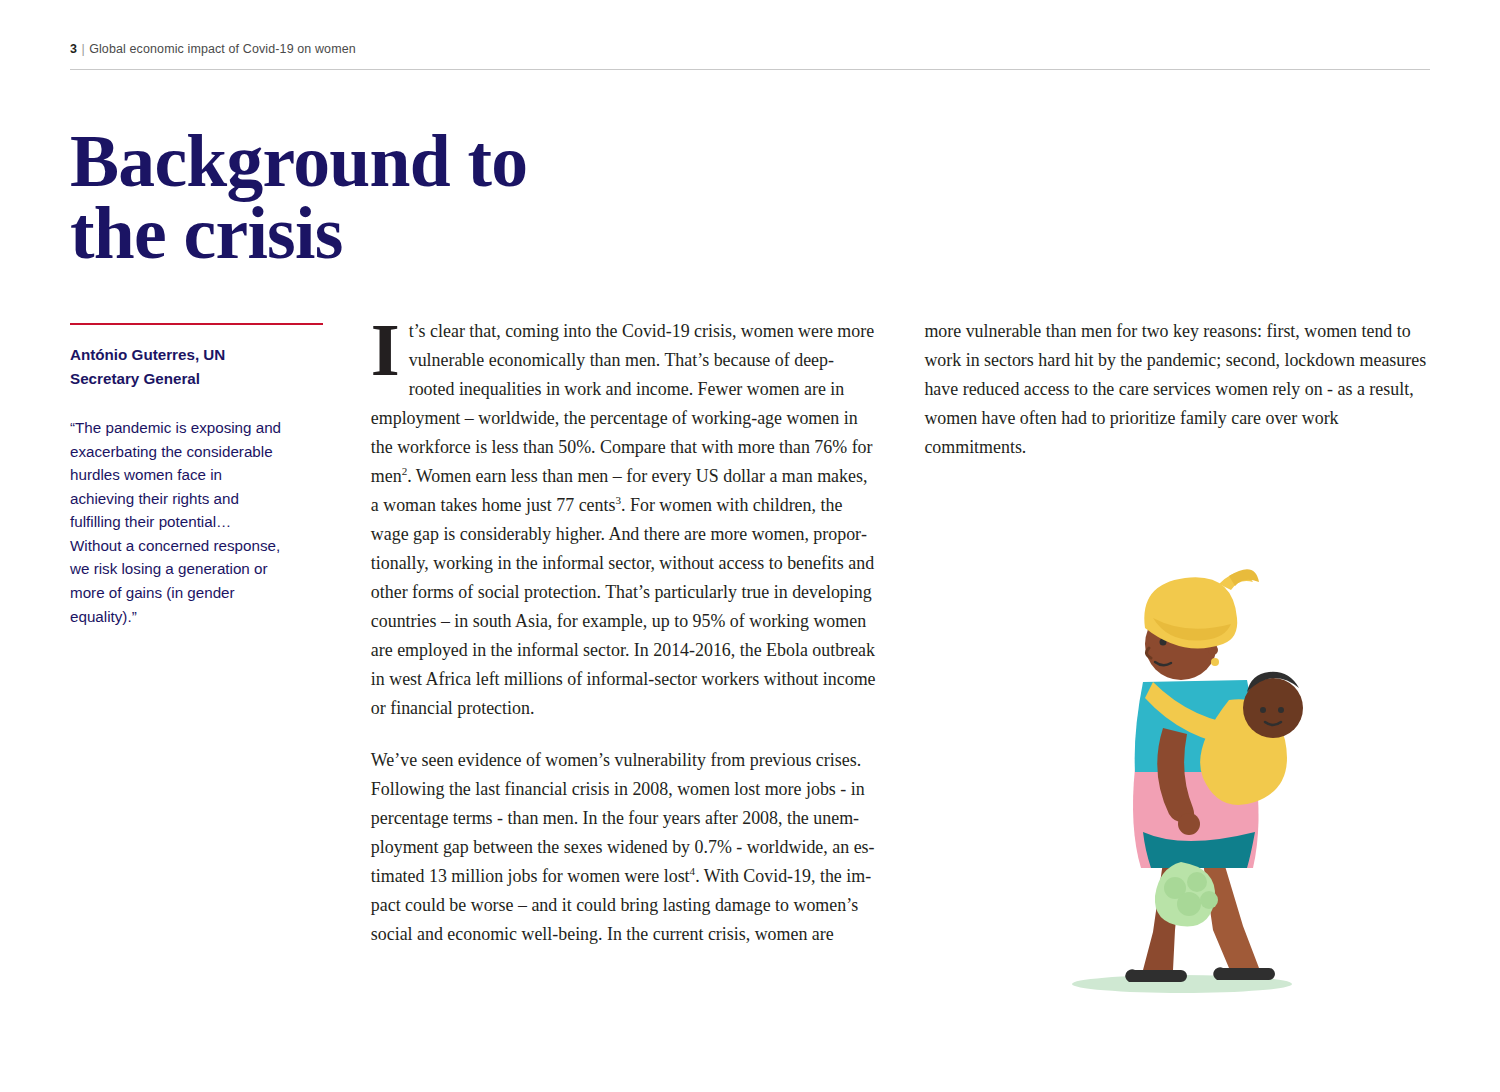3|Global economic impact of Covid-19 on women
Background to
the crisis
António Guterres, UN Secretary General
“The pandemic is exposing and exacerbating the considerable hurdles women face in achieving their rights and fulfilling their potential… Without a concerned response, we risk losing a generation or more of gains (in gender equality).”
It’s clear that, coming into the Covid-19 crisis, women were more vulnerable economically than men. That’s because of deep-rooted inequalities in work and income. Fewer women are in employment – worldwide, the percentage of working-age women in the workforce is less than 50%. Compare that with more than 76% for men2. Women earn less than men – for every US dollar a man makes, a woman takes home just 77 cents3. For women with children, the wage gap is considerably higher. And there are more women, proportionally, working in the informal sector, without access to benefits and other forms of social protection. That’s particularly true in developing countries – in south Asia, for example, up to 95% of working women are employed in the informal sector. In 2014-2016, the Ebola outbreak in west Africa left millions of informal-sector workers without income or financial protection.
We’ve seen evidence of women’s vulnerability from previous crises. Following the last financial crisis in 2008, women lost more jobs - in percentage terms - than men. In the four years after 2008, the unemployment gap between the sexes widened by 0.7% - worldwide, an estimated 13 million jobs for women were lost4. With Covid-19, the impact could be worse – and it could bring lasting damage to women’s social and economic well-being. In the current crisis, women are
more vulnerable than men for two key reasons: first, women tend to work in sectors hard hit by the pandemic; second, lockdown measures have reduced access to the care services women rely on - as a result, women have often had to prioritize family care over work commitments.